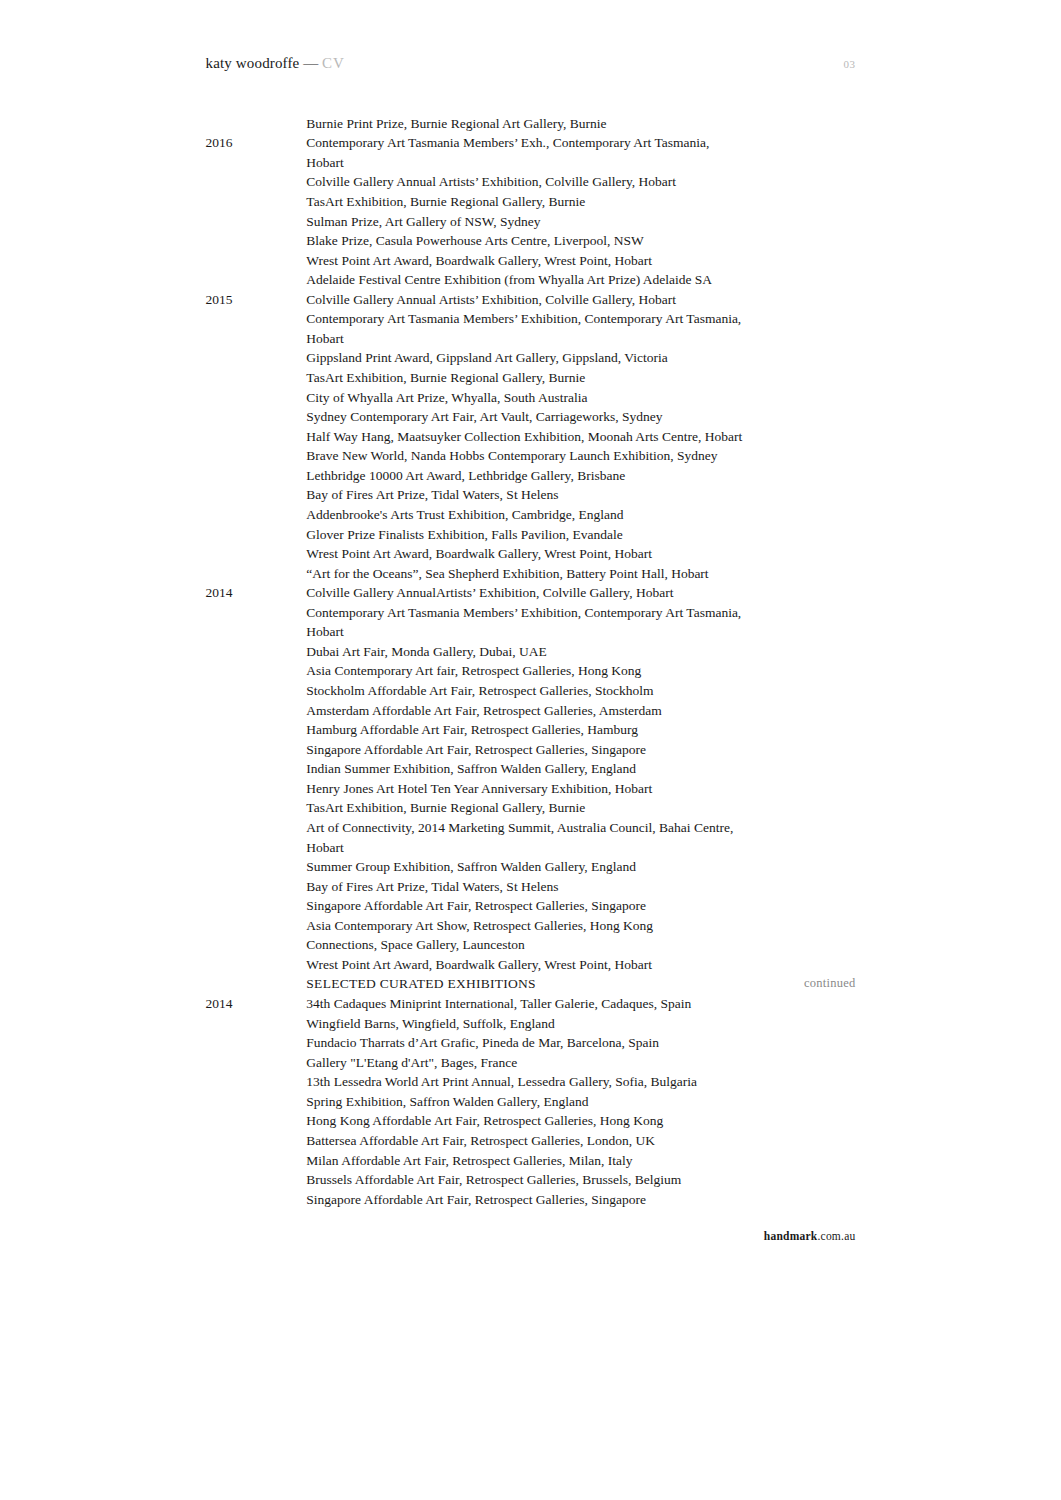katy woodroffe—CV
03
| | Burnie Print Prize, Burnie Regional Art Gallery, Burnie | |
| 2016 | Contemporary Art Tasmania Members’ Exh., Contemporary Art Tasmania, Hobart | |
| | Colville Gallery Annual Artists’ Exhibition, Colville Gallery, Hobart | |
| | TasArt Exhibition, Burnie Regional Gallery, Burnie | |
| | Sulman Prize, Art Gallery of NSW, Sydney | |
| | Blake Prize, Casula Powerhouse Arts Centre, Liverpool, NSW | |
| | Wrest Point Art Award, Boardwalk Gallery, Wrest Point, Hobart | |
| | Adelaide Festival Centre Exhibition (from Whyalla Art Prize) Adelaide SA | |
| 2015 | Colville Gallery Annual Artists’ Exhibition, Colville Gallery, Hobart | |
| | Contemporary Art Tasmania Members’ Exhibition, Contemporary Art Tasmania, Hobart | |
| | Gippsland Print Award, Gippsland Art Gallery, Gippsland, Victoria | |
| | TasArt Exhibition, Burnie Regional Gallery, Burnie | |
| | City of Whyalla Art Prize, Whyalla, South Australia | |
| | Sydney Contemporary Art Fair, Art Vault, Carriageworks, Sydney | |
| | Half Way Hang, Maatsuyker Collection Exhibition, Moonah Arts Centre, Hobart | |
| | Brave New World, Nanda Hobbs Contemporary Launch Exhibition, Sydney | |
| | Lethbridge 10000 Art Award, Lethbridge Gallery, Brisbane | |
| | Bay of Fires Art Prize, Tidal Waters, St Helens | |
| | Addenbrooke's Arts Trust Exhibition, Cambridge, England | |
| | Glover Prize Finalists Exhibition, Falls Pavilion, Evandale | |
| | Wrest Point Art Award, Boardwalk Gallery, Wrest Point, Hobart | |
| | “Art for the Oceans”, Sea Shepherd Exhibition, Battery Point Hall, Hobart | |
| 2014 | Colville Gallery AnnualArtists’ Exhibition, Colville Gallery, Hobart | |
| | Contemporary Art Tasmania Members’ Exhibition, Contemporary Art Tasmania, Hobart | |
| | Dubai Art Fair, Monda Gallery, Dubai, UAE | |
| | Asia Contemporary Art fair, Retrospect Galleries, Hong Kong | |
| | Stockholm Affordable Art Fair, Retrospect Galleries, Stockholm | |
| | Amsterdam Affordable Art Fair, Retrospect Galleries, Amsterdam | |
| | Hamburg Affordable Art Fair, Retrospect Galleries, Hamburg | |
| | Singapore Affordable Art Fair, Retrospect Galleries, Singapore | |
| | Indian Summer Exhibition, Saffron Walden Gallery, England | |
| | Henry Jones Art Hotel Ten Year Anniversary Exhibition, Hobart | |
| | TasArt Exhibition, Burnie Regional Gallery, Burnie | |
| | Art of Connectivity, 2014 Marketing Summit, Australia Council, Bahai Centre, Hobart | |
| | Summer Group Exhibition, Saffron Walden Gallery, England | |
| | Bay of Fires Art Prize, Tidal Waters, St Helens | |
| | Singapore Affordable Art Fair, Retrospect Galleries, Singapore | |
| | Asia Contemporary Art Show, Retrospect Galleries, Hong Kong | |
| | Connections, Space Gallery, Launceston | |
| | Wrest Point Art Award, Boardwalk Gallery, Wrest Point, Hobart | |
| | SELECTED CURATED EXHIBITIONS | continued |
| 2014 | 34th Cadaques Miniprint International, Taller Galerie, Cadaques, Spain | |
| | Wingfield Barns, Wingfield, Suffolk, England | |
| | Fundacio Tharrats d’Art Grafic, Pineda de Mar, Barcelona, Spain | |
| | Gallery "L'Etang d'Art", Bages, France | |
| | 13th Lessedra World Art Print Annual, Lessedra Gallery, Sofia, Bulgaria | |
| | Spring Exhibition, Saffron Walden Gallery, England | |
| | Hong Kong Affordable Art Fair, Retrospect Galleries, Hong Kong | |
| | Battersea Affordable Art Fair, Retrospect Galleries, London, UK | |
| | Milan Affordable Art Fair, Retrospect Galleries, Milan, Italy | |
| | Brussels Affordable Art Fair, Retrospect Galleries, Brussels, Belgium | |
| | Singapore Affordable Art Fair, Retrospect Galleries, Singapore | |
handmark.com.au